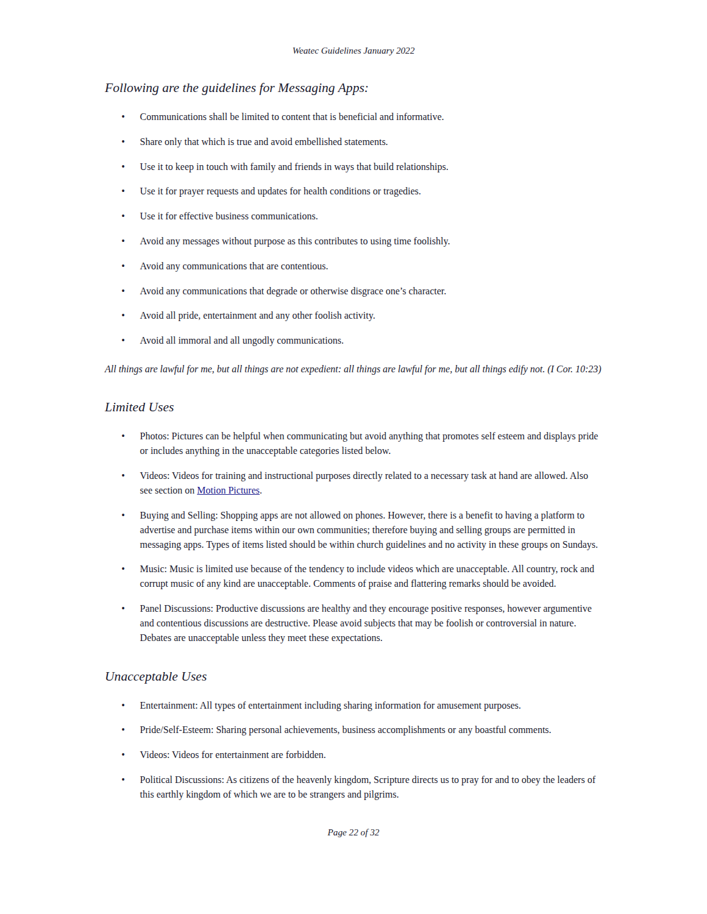Weatec Guidelines January 2022
Following are the guidelines for Messaging Apps:
Communications shall be limited to content that is beneficial and informative.
Share only that which is true and avoid embellished statements.
Use it to keep in touch with family and friends in ways that build relationships.
Use it for prayer requests and updates for health conditions or tragedies.
Use it for effective business communications.
Avoid any messages without purpose as this contributes to using time foolishly.
Avoid any communications that are contentious.
Avoid any communications that degrade or otherwise disgrace one’s character.
Avoid all pride, entertainment and any other foolish activity.
Avoid all immoral and all ungodly communications.
All things are lawful for me, but all things are not expedient: all things are lawful for me, but all things edify not. (I Cor. 10:23)
Limited Uses
Photos: Pictures can be helpful when communicating but avoid anything that promotes self esteem and displays pride or includes anything in the unacceptable categories listed below.
Videos: Videos for training and instructional purposes directly related to a necessary task at hand are allowed. Also see section on Motion Pictures.
Buying and Selling: Shopping apps are not allowed on phones. However, there is a benefit to having a platform to advertise and purchase items within our own communities; therefore buying and selling groups are permitted in messaging apps. Types of items listed should be within church guidelines and no activity in these groups on Sundays.
Music: Music is limited use because of the tendency to include videos which are unacceptable. All country, rock and corrupt music of any kind are unacceptable. Comments of praise and flattering remarks should be avoided.
Panel Discussions: Productive discussions are healthy and they encourage positive responses, however argumentive and contentious discussions are destructive. Please avoid subjects that may be foolish or controversial in nature. Debates are unacceptable unless they meet these expectations.
Unacceptable Uses
Entertainment: All types of entertainment including sharing information for amusement purposes.
Pride/Self-Esteem: Sharing personal achievements, business accomplishments or any boastful comments.
Videos: Videos for entertainment are forbidden.
Political Discussions: As citizens of the heavenly kingdom, Scripture directs us to pray for and to obey the leaders of this earthly kingdom of which we are to be strangers and pilgrims.
Page 22 of 32